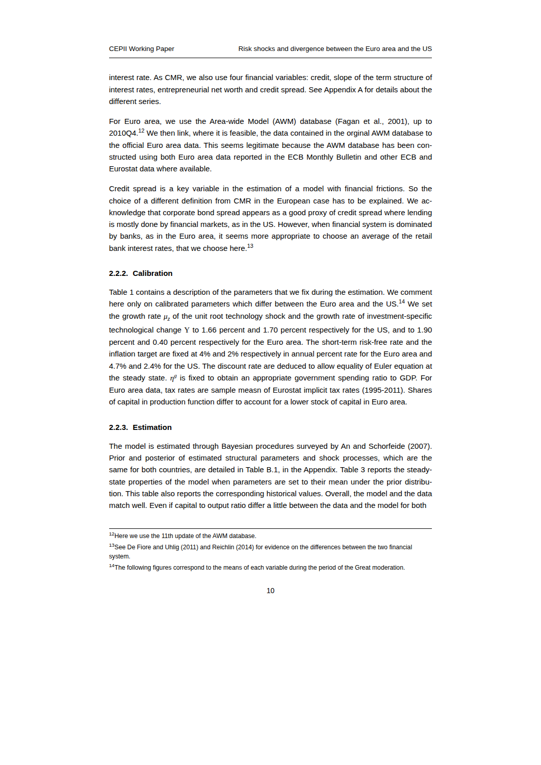CEPII Working Paper Risk shocks and divergence between the Euro area and the US
interest rate. As CMR, we also use four financial variables: credit, slope of the term structure of interest rates, entrepreneurial net worth and credit spread. See Appendix A for details about the different series.
For Euro area, we use the Area-wide Model (AWM) database (Fagan et al., 2001), up to 2010Q4.12 We then link, where it is feasible, the data contained in the orginal AWM database to the official Euro area data. This seems legitimate because the AWM database has been constructed using both Euro area data reported in the ECB Monthly Bulletin and other ECB and Eurostat data where available.
Credit spread is a key variable in the estimation of a model with financial frictions. So the choice of a different definition from CMR in the European case has to be explained. We acknowledge that corporate bond spread appears as a good proxy of credit spread where lending is mostly done by financial markets, as in the US. However, when financial system is dominated by banks, as in the Euro area, it seems more appropriate to choose an average of the retail bank interest rates, that we choose here.13
2.2.2. Calibration
Table 1 contains a description of the parameters that we fix during the estimation. We comment here only on calibrated parameters which differ between the Euro area and the US.14 We set the growth rate μz of the unit root technology shock and the growth rate of investment-specific technological change Υ to 1.66 percent and 1.70 percent respectively for the US, and to 1.90 percent and 0.40 percent respectively for the Euro area. The short-term risk-free rate and the inflation target are fixed at 4% and 2% respectively in annual percent rate for the Euro area and 4.7% and 2.4% for the US. The discount rate are deduced to allow equality of Euler equation at the steady state. ηg is fixed to obtain an appropriate government spending ratio to GDP. For Euro area data, tax rates are sample measn of Eurostat implicit tax rates (1995-2011). Shares of capital in production function differ to account for a lower stock of capital in Euro area.
2.2.3. Estimation
The model is estimated through Bayesian procedures surveyed by An and Schorfeide (2007). Prior and posterior of estimated structural parameters and shock processes, which are the same for both countries, are detailed in Table B.1, in the Appendix. Table 3 reports the steady-state properties of the model when parameters are set to their mean under the prior distribution. This table also reports the corresponding historical values. Overall, the model and the data match well. Even if capital to output ratio differ a little between the data and the model for both
12Here we use the 11th update of the AWM database.
13See De Fiore and Uhlig (2011) and Reichlin (2014) for evidence on the differences between the two financial system.
14The following figures correspond to the means of each variable during the period of the Great moderation.
10